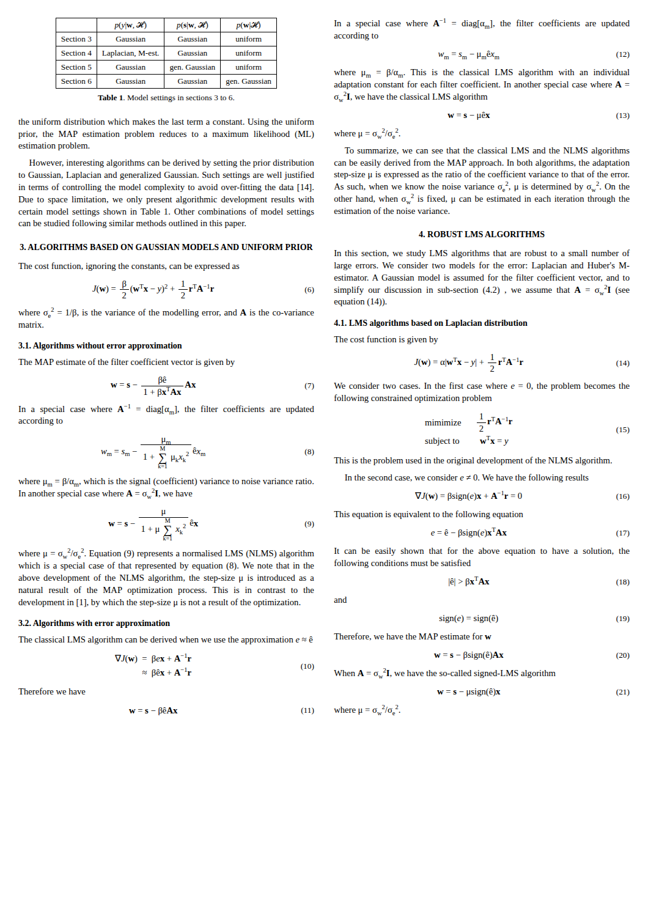| | p ( y / w , 𝓗) | p ( s / w , 𝓗) | p ( w /𝓗) |
| --- | --- | --- | --- |
| Section 3 | Gaussian | Gaussian | uniform |
| Section 4 | Laplacian, M-est. | Gaussian | uniform |
| Section 5 | Gaussian | gen. Gaussian | uniform |
| Section 6 | Gaussian | Gaussian | gen. Gaussian |
Table 1. Model settings in sections 3 to 6.
the uniform distribution which makes the last term a constant. Using the uniform prior, the MAP estimation problem reduces to a maximum likelihood (ML) estimation problem.
However, interesting algorithms can be derived by setting the prior distribution to Gaussian, Laplacian and generalized Gaussian. Such settings are well justified in terms of controlling the model complexity to avoid over-fitting the data [14]. Due to space limitation, we only present algorithmic development results with certain model settings shown in Table 1. Other combinations of model settings can be studied following similar methods outlined in this paper.
3. Algorithms Based on Gaussian Models and Uniform Prior
The cost function, ignoring the constants, can be expressed as
J(w) = β 2(wTx − y)2 + 12 rTA−1r
(6)
where σe2 = 1/β, is the variance of the modelling error, and A is the co-variance matrix.
3.1. Algorithms without error approximation
The MAP estimate of the filter coefficient vector is given by
w = s − βê 1 + βxTAx Ax
(7)
In a special case where A−1 = diag[αm], the filter coefficients are updated according to
wm = sm − μm 1 + M∑k=1 μkxk2 êxm
(8)
where μm = β/αm, which is the signal (coefficient) variance to noise variance ratio. In another special case where A = σw2I, we have
w = s − μ 1 + μ M∑k=1 xk2 êx
(9)
where μ = σw2/σe2. Equation (9) represents a normalised LMS (NLMS) algorithm which is a special case of that represented by equation (8). We note that in the above development of the NLMS algorithm, the step-size μ is introduced as a natural result of the MAP optimization process. This is in contrast to the development in [1], by which the step-size μ is not a result of the optimization.
3.2. Algorithms with error approximation
The classical LMS algorithm can be derived when we use the approximation e ≈ ê
| ∇ J ( w ) | = | β e x + A −1 r |
| | ≈ | β ê x + A −1 r |
(10)
Therefore we have
w = s − βêAx
(11)
In a special case where A−1 = diag[αm], the filter coefficients are updated according to
wm = sm − μmêxm
(12)
where μm = β/αm. This is the classical LMS algorithm with an individual adaptation constant for each filter coefficient. In another special case where A = σw2I, we have the classical LMS algorithm
w = s − μêx
(13)
where μ = σw2/σe2.
To summarize, we can see that the classical LMS and the NLMS algorithms can be easily derived from the MAP approach. In both algorithms, the adaptation step-size μ is expressed as the ratio of the coefficient variance to that of the error. As such, when we know the noise variance σe2, μ is determined by σw2. On the other hand, when σw2 is fixed, μ can be estimated in each iteration through the estimation of the noise variance.
4. Robust LMS Algorithms
In this section, we study LMS algorithms that are robust to a small number of large errors. We consider two models for the error: Laplacian and Huber's M-estimator. A Gaussian model is assumed for the filter coefficient vector, and to simplify our discussion in sub-section (4.2) , we assume that A = σw2I (see equation (14)).
4.1. LMS algorithms based on Laplacian distribution
The cost function is given by
J(w) = α|wTx − y| + 12 rTA−1r
(14)
We consider two cases. In the first case where e = 0, the problem becomes the following constrained optimization problem
| mimimize | 1 2 r T A −1 r |
| subject to | w T x = y |
(15)
This is the problem used in the original development of the NLMS algorithm.
In the second case, we consider e ≠ 0. We have the following results
∇J(w) = βsign(e)x + A−1r = 0
(16)
This equation is equivalent to the following equation
e = ê − βsign(e)xTAx
(17)
It can be easily shown that for the above equation to have a solution, the following conditions must be satisfied
|ê| > βxTAx
(18)
and
sign(e) = sign(ê)
(19)
Therefore, we have the MAP estimate for w
w = s − βsign(ê)Ax
(20)
When A = σw2I, we have the so-called signed-LMS algorithm
w = s − μsign(ê)x
(21)
where μ = σw2/σe2.